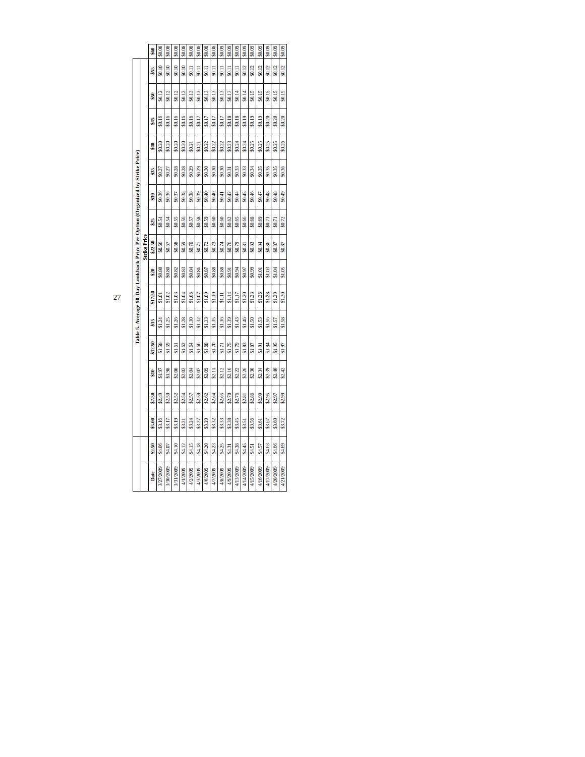27
| | Table 5. Average 90-Day Lookback Price Per Option (Organized by Strike Price) |
| | | Strike Price |
| Date | $2.50 | $5.00 | $7.50 | $10 | $12.50 | $15 | $17.50 | $20 | $22.50 | $25 | $30 | $35 | $40 | $45 | $50 | $55 | $60 |
| 3/27/2009 | $4.06 | $3.16 | $2.49 | $1.97 | $1.58 | $1.24 | $1.01 | $0.80 | $0.66 | $0.54 | $0.36 | $0.27 | $0.20 | $0.16 | $0.12 | $0.10 | $0.08 |
| 3/30/2009 | $4.07 | $3.17 | $2.50 | $1.98 | $1.59 | $1.25 | $1.02 | $0.80 | $0.67 | $0.54 | $0.36 | $0.27 | $0.20 | $0.16 | $0.12 | $0.10 | $0.08 |
| 3/31/2009 | $4.10 | $3.19 | $2.52 | $2.00 | $1.61 | $1.26 | $1.03 | $0.82 | $0.68 | $0.55 | $0.37 | $0.28 | $0.20 | $0.16 | $0.12 | $0.10 | $0.08 |
| 4/1/2009 | $4.12 | $3.21 | $2.54 | $2.02 | $1.62 | $1.28 | $1.04 | $0.83 | $0.69 | $0.56 | $0.38 | $0.28 | $0.20 | $0.16 | $0.12 | $0.10 | $0.08 |
| 4/2/2009 | $4.15 | $3.24 | $2.57 | $2.04 | $1.64 | $1.30 | $1.06 | $0.84 | $0.70 | $0.57 | $0.38 | $0.29 | $0.21 | $0.16 | $0.13 | $0.11 | $0.08 |
| 4/3/2009 | $4.18 | $3.27 | $2.59 | $2.07 | $1.66 | $1.32 | $1.07 | $0.86 | $0.71 | $0.58 | $0.39 | $0.29 | $0.21 | $0.17 | $0.13 | $0.11 | $0.08 |
| 4/6/2009 | $4.20 | $3.29 | $2.62 | $2.09 | $1.68 | $1.33 | $1.09 | $0.87 | $0.72 | $0.59 | $0.40 | $0.30 | $0.22 | $0.17 | $0.13 | $0.11 | $0.08 |
| 4/7/2009 | $4.23 | $3.32 | $2.64 | $2.11 | $1.70 | $1.35 | $1.10 | $0.88 | $0.73 | $0.60 | $0.40 | $0.30 | $0.22 | $0.17 | $0.13 | $0.11 | $0.08 |
| 4/8/2009 | $4.25 | $3.33 | $2.65 | $2.12 | $1.71 | $1.36 | $1.11 | $0.88 | $0.74 | $0.60 | $0.41 | $0.30 | $0.22 | $0.17 | $0.13 | $0.11 | $0.09 |
| 4/9/2009 | $4.31 | $3.38 | $2.70 | $2.16 | $1.75 | $1.39 | $1.14 | $0.91 | $0.76 | $0.62 | $0.42 | $0.31 | $0.23 | $0.18 | $0.13 | $0.11 | $0.09 |
| 4/13/2009 | $4.38 | $3.45 | $2.76 | $2.22 | $1.79 | $1.43 | $1.17 | $0.94 | $0.79 | $0.65 | $0.44 | $0.33 | $0.24 | $0.18 | $0.14 | $0.11 | $0.09 |
| 4/14/2009 | $4.45 | $3.51 | $2.81 | $2.26 | $1.83 | $1.46 | $1.20 | $0.97 | $0.81 | $0.66 | $0.45 | $0.33 | $0.24 | $0.19 | $0.14 | $0.12 | $0.09 |
| 4/15/2009 | $4.51 | $3.56 | $2.86 | $2.30 | $1.87 | $1.50 | $1.23 | $0.99 | $0.83 | $0.68 | $0.46 | $0.34 | $0.25 | $0.19 | $0.15 | $0.12 | $0.09 |
| 4/16/2009 | $4.57 | $3.61 | $2.90 | $2.34 | $1.91 | $1.53 | $1.26 | $1.01 | $0.84 | $0.69 | $0.47 | $0.35 | $0.25 | $0.19 | $0.15 | $0.12 | $0.09 |
| 4/17/2009 | $4.63 | $3.67 | $2.95 | $2.39 | $1.94 | $1.56 | $1.28 | $1.03 | $0.86 | $0.71 | $0.48 | $0.35 | $0.25 | $0.20 | $0.15 | $0.12 | $0.09 |
| 4/20/2009 | $4.66 | $3.69 | $2.97 | $2.40 | $1.95 | $1.57 | $1.29 | $1.04 | $0.87 | $0.71 | $0.48 | $0.35 | $0.25 | $0.20 | $0.15 | $0.12 | $0.09 |
| 4/21/2009 | $4.69 | $3.72 | $2.99 | $2.42 | $1.97 | $1.58 | $1.30 | $1.05 | $0.87 | $0.72 | $0.49 | $0.36 | $0.26 | $0.20 | $0.15 | $0.12 | $0.09 |